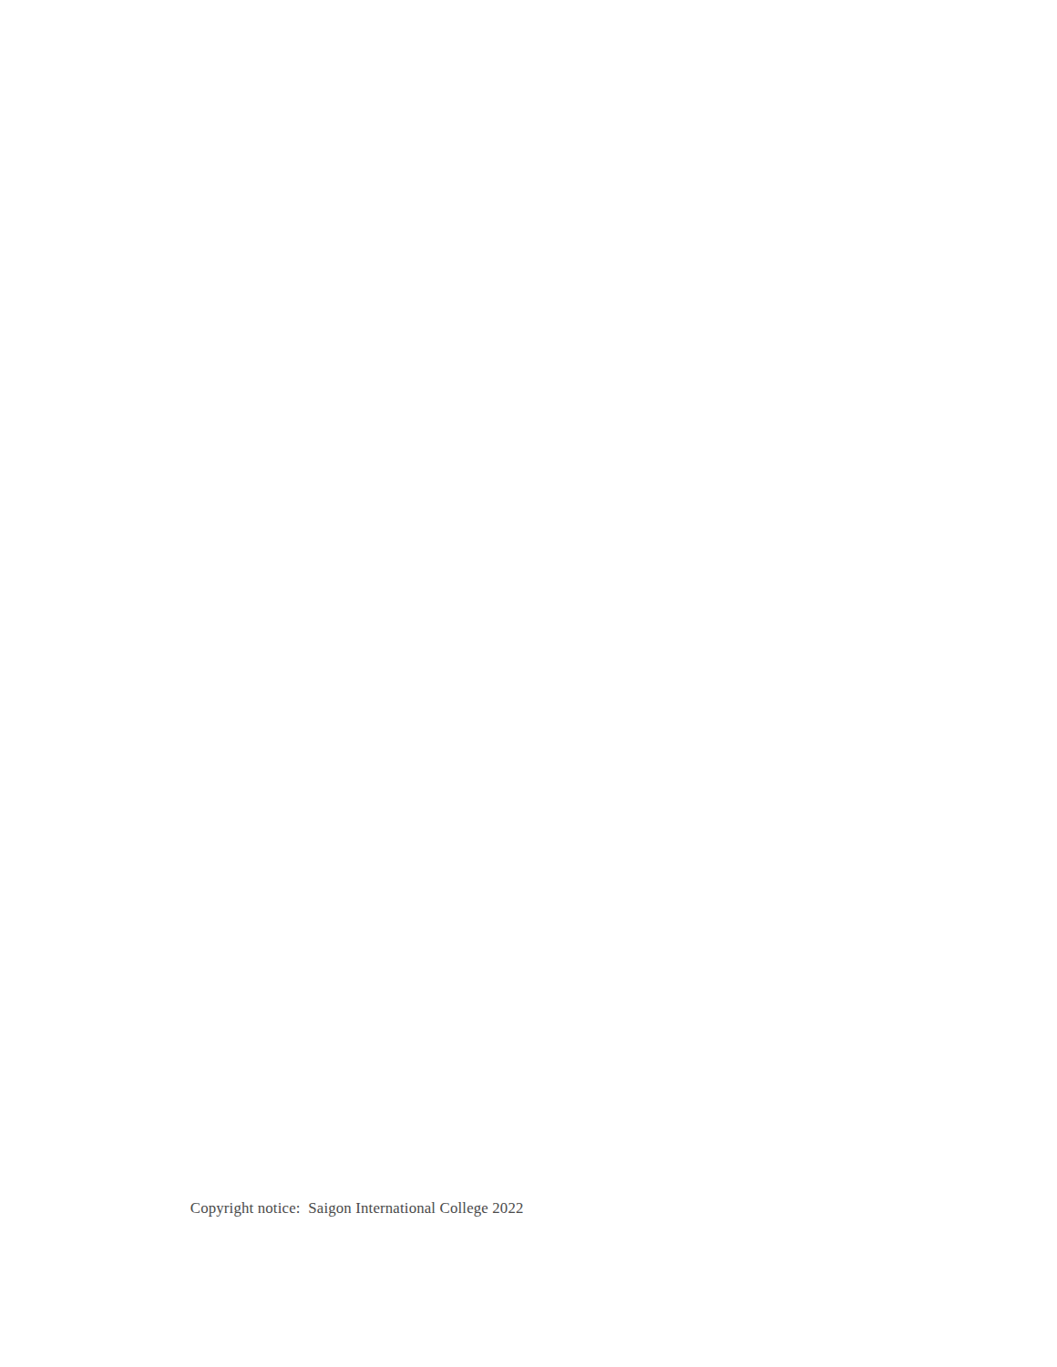Copyright notice: Saigon International College 2022